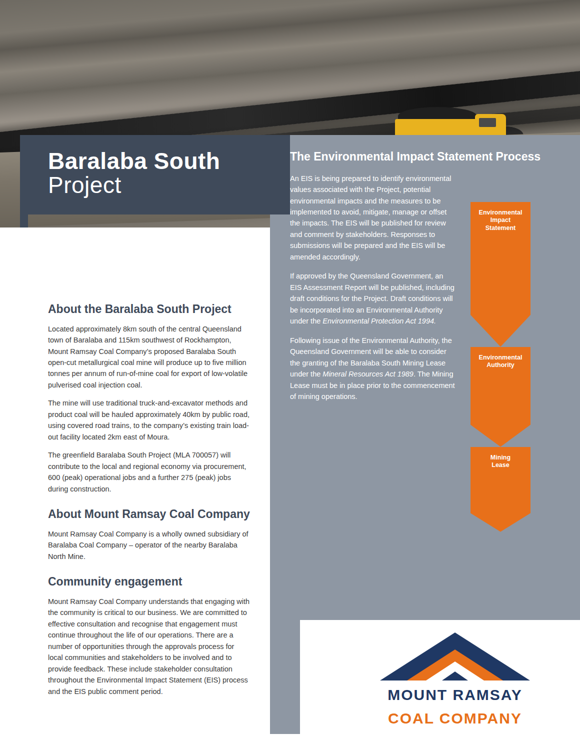Baralaba SouthProject
About the Baralaba South Project
Located approximately 8km south of the central Queensland town of Baralaba and 115km southwest of Rockhampton, Mount Ramsay Coal Company’s proposed Baralaba South open-cut metallurgical coal mine will produce up to five million tonnes per annum of run-of-mine coal for export of low-volatile pulverised coal injection coal.
The mine will use traditional truck-and-excavator methods and product coal will be hauled approximately 40km by public road, using covered road trains, to the company’s existing train load-out facility located 2km east of Moura.
The greenfield Baralaba South Project (MLA 700057) will contribute to the local and regional economy via procurement, 600 (peak) operational jobs and a further 275 (peak) jobs during construction.
About Mount Ramsay Coal Company
Mount Ramsay Coal Company is a wholly owned subsidiary of Baralaba Coal Company – operator of the nearby Baralaba North Mine.
Community engagement
Mount Ramsay Coal Company understands that engaging with the community is critical to our business. We are committed to effective consultation and recognise that engagement must continue throughout the life of our operations. There are a number of opportunities through the approvals process for local communities and stakeholders to be involved and to provide feedback. These include stakeholder consultation throughout the Environmental Impact Statement (EIS) process and the EIS public comment period.
The Environmental Impact Statement Process
An EIS is being prepared to identify environmental values associated with the Project, potential environmental impacts and the measures to be implemented to avoid, mitigate, manage or offset the impacts. The EIS will be published for review and comment by stakeholders. Responses to submissions will be prepared and the EIS will be amended accordingly.
If approved by the Queensland Government, an EIS Assessment Report will be published, including draft conditions for the Project. Draft conditions will be incorporated into an Environmental Authority under the Environmental Protection Act 1994.
Following issue of the Environmental Authority, the Queensland Government will be able to consider the granting of the Baralaba South Mining Lease under the Mineral Resources Act 1989. The Mining Lease must be in place prior to the commencement of mining operations.
Environmental Impact Statement
Environmental Authority
Mining Lease
MOUNT RAMSAY
COAL COMPANY